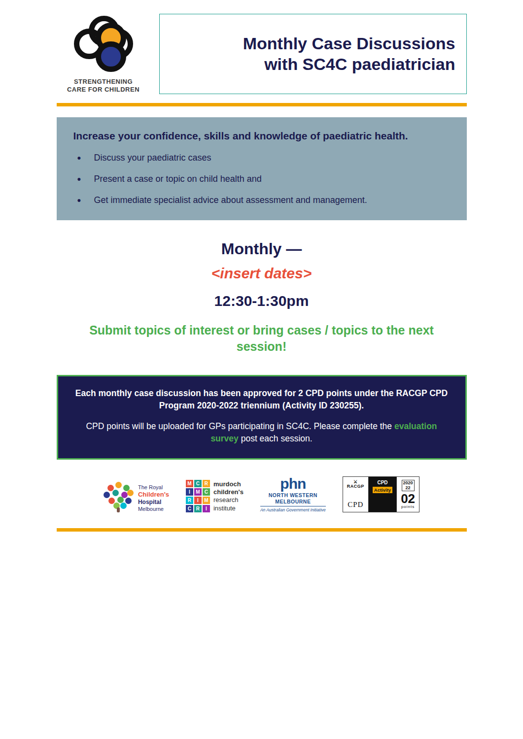Strengthening
Care for Children
Monthly Case Discussions
with SC4C paediatrician
Increase your confidence, skills and knowledge of paediatric health.
Discuss your paediatric cases
Present a case or topic on child health and
Get immediate specialist advice about assessment and management.
Monthly —
<insert dates>
12:30-1:30pm
Submit topics of interest or bring cases / topics to the next session!
Each monthly case discussion has been approved for 2 CPD points under the RACGP CPD Program 2020-2022 triennium (Activity ID 230255).
CPD points will be uploaded for GPs participating in SC4C. Please complete the evaluation survey post each session.
The Royal
Children's
Hospital
Melbourne
M C R I M C R I M C R I
murdoch
children's
research
institute
phn
NORTH WESTERN
MELBOURNE
An Australian Government Initiative
⚔
RACGP
CPD
CPD Activity
2020
22
02points